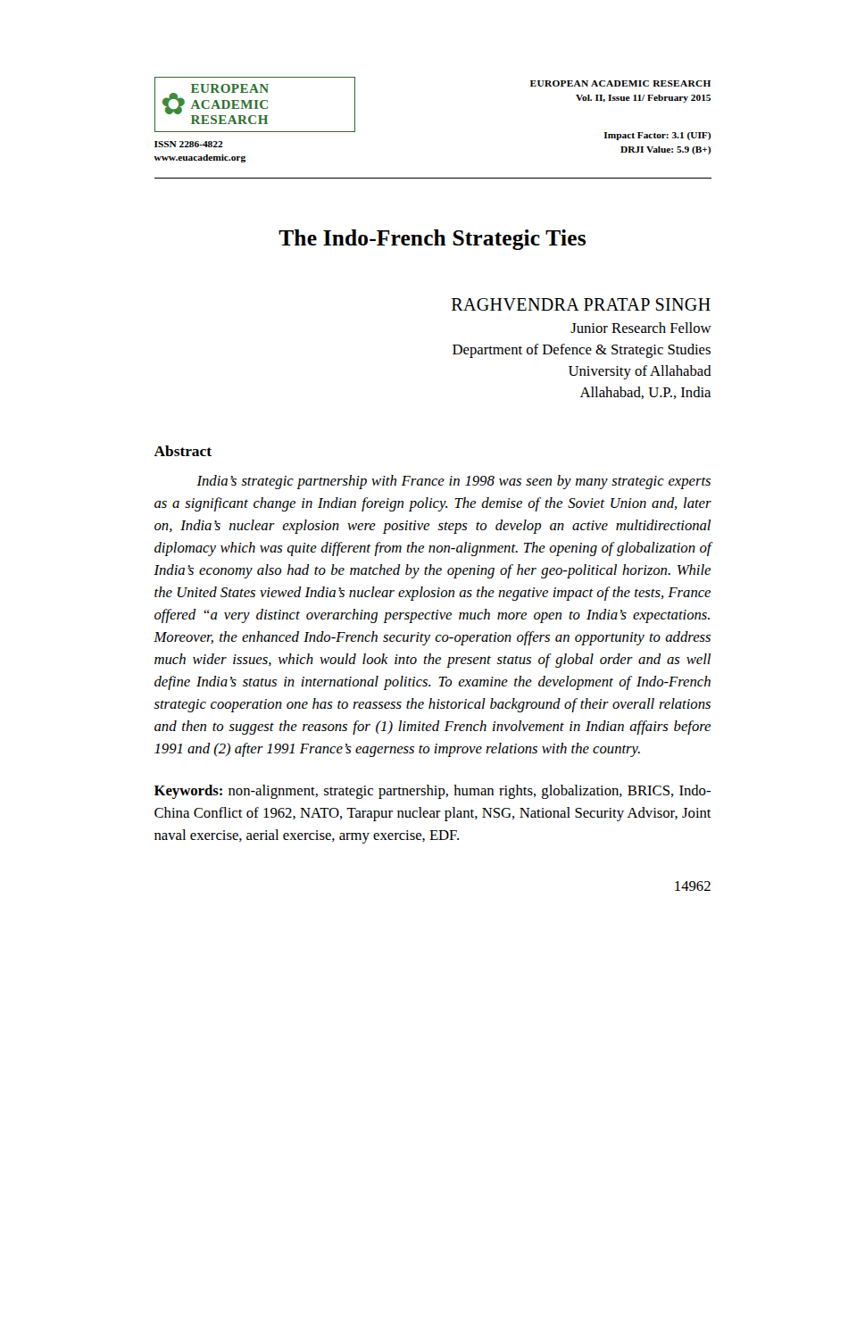✿ EUROPEAN
ACADEMIC
RESEARCH
ISSN 2286-4822
www.euacademic.org
EUROPEAN ACADEMIC RESEARCH
Vol. II, Issue 11/ February 2015
Impact Factor: 3.1 (UIF)
DRJI Value: 5.9 (B+)
The Indo-French Strategic Ties
RAGHVENDRA PRATAP SINGH
Junior Research Fellow
Department of Defence & Strategic Studies
University of Allahabad
Allahabad, U.P., India
Abstract
India’s strategic partnership with France in 1998 was seen by many strategic experts as a significant change in Indian foreign policy. The demise of the Soviet Union and, later on, India’s nuclear explosion were positive steps to develop an active multidirectional diplomacy which was quite different from the non-alignment. The opening of globalization of India’s economy also had to be matched by the opening of her geo-political horizon. While the United States viewed India’s nuclear explosion as the negative impact of the tests, France offered “a very distinct overarching perspective much more open to India’s expectations. Moreover, the enhanced Indo-French security co-operation offers an opportunity to address much wider issues, which would look into the present status of global order and as well define India’s status in international politics. To examine the development of Indo-French strategic cooperation one has to reassess the historical background of their overall relations and then to suggest the reasons for (1) limited French involvement in Indian affairs before 1991 and (2) after 1991 France’s eagerness to improve relations with the country.
Keywords: non-alignment, strategic partnership, human rights, globalization, BRICS, Indo-China Conflict of 1962, NATO, Tarapur nuclear plant, NSG, National Security Advisor, Joint naval exercise, aerial exercise, army exercise, EDF.
14962